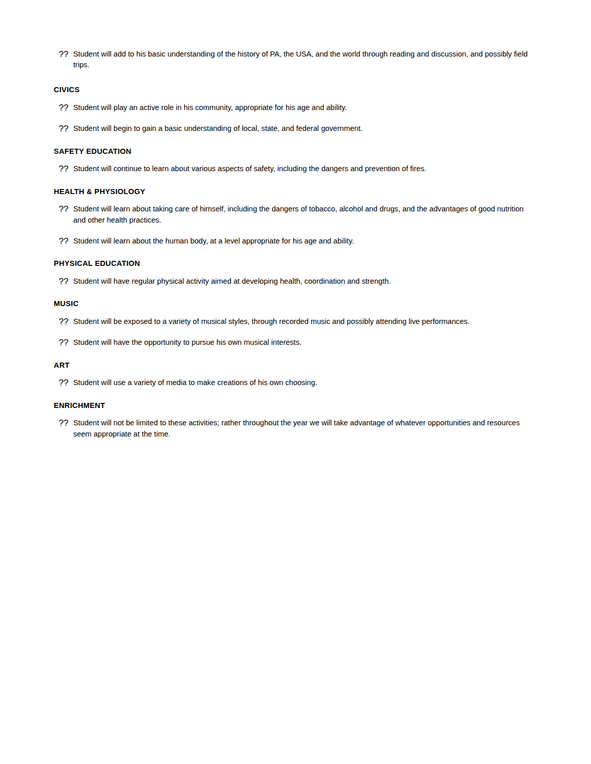Student will add to his basic understanding of the history of PA, the USA, and the world through reading and discussion, and possibly field trips.
CIVICS
Student will play an active role in his community, appropriate for his age and ability.
Student will begin to gain a basic understanding of local, state, and federal government.
SAFETY EDUCATION
Student will continue to learn about various aspects of safety, including the dangers and prevention of fires.
HEALTH & PHYSIOLOGY
Student will learn about taking care of himself, including the dangers of tobacco, alcohol and drugs, and the advantages of good nutrition and other health practices.
Student will learn about the human body, at a level appropriate for his age and ability.
PHYSICAL EDUCATION
Student will have regular physical activity aimed at developing health, coordination and strength.
MUSIC
Student will be exposed to a variety of musical styles, through recorded music and possibly attending live performances.
Student will have the opportunity to pursue his own musical interests.
ART
Student will use a variety of media to make creations of his own choosing.
ENRICHMENT
Student will not be limited to these activities; rather throughout the year we will take advantage of whatever opportunities and resources seem appropriate at the time.